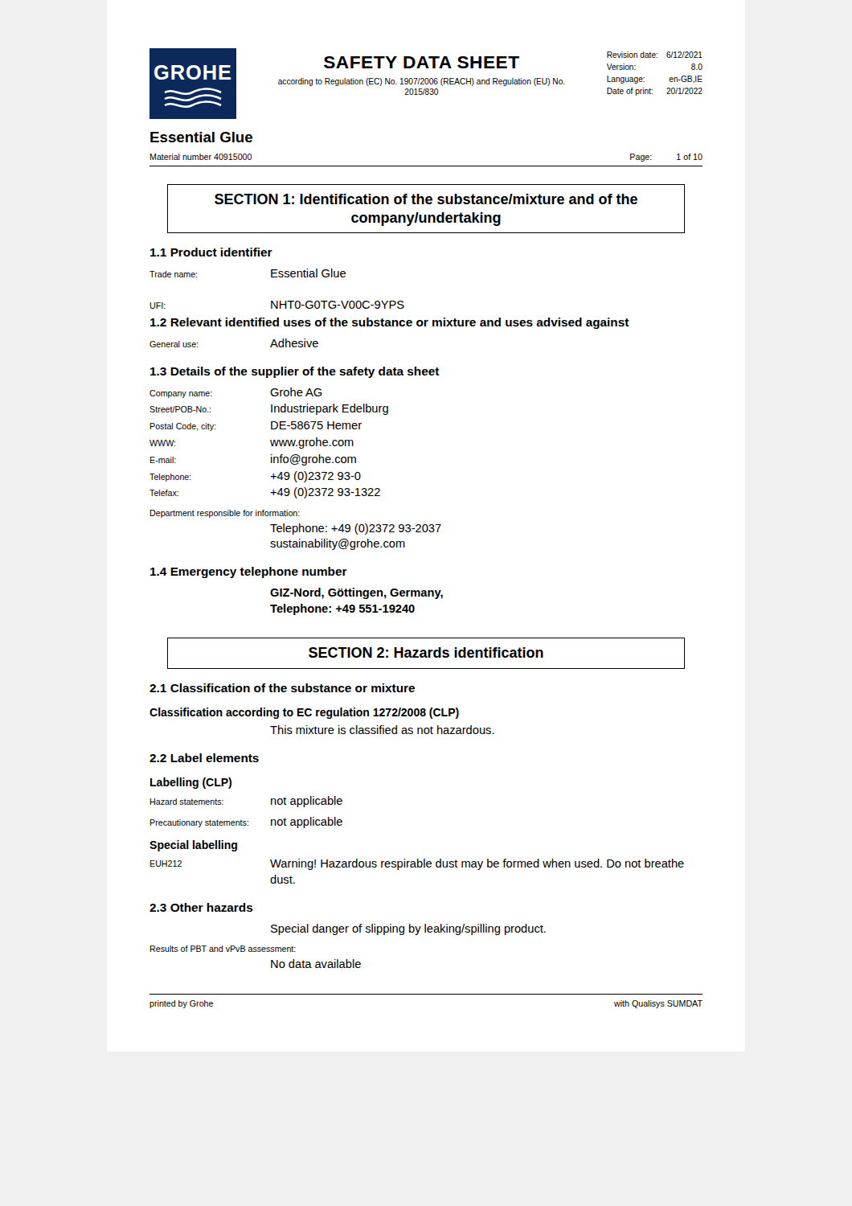GROHE
SAFETY DATA SHEET
according to Regulation (EC) No. 1907/2006 (REACH) and Regulation (EU) No.
2015/830
| Revision date: | 6/12/2021 |
| Version: | 8.0 |
| Language: | en-GB,IE |
| Date of print: | 20/1/2022 |
Essential Glue
Material number 40915000
Page: 1 of 10
SECTION 1: Identification of the substance/mixture and of the company/undertaking
1.1 Product identifier
Trade name:
Essential Glue
UFI:
NHT0-G0TG-V00C-9YPS
1.2 Relevant identified uses of the substance or mixture and uses advised against
General use:
Adhesive
1.3 Details of the supplier of the safety data sheet
Company name:
Grohe AG
Street/POB-No.:
Industriepark Edelburg
Postal Code, city:
DE-58675 Hemer
WWW:
www.grohe.com
E-mail:
info@grohe.com
Telephone:
+49 (0)2372 93-0
Telefax:
+49 (0)2372 93-1322
Department responsible for information:
Telephone: +49 (0)2372 93-2037
sustainability@grohe.com
1.4 Emergency telephone number
GIZ-Nord, Göttingen, Germany,
Telephone: +49 551-19240
SECTION 2: Hazards identification
2.1 Classification of the substance or mixture
Classification according to EC regulation 1272/2008 (CLP)
This mixture is classified as not hazardous.
2.2 Label elements
Labelling (CLP)
Hazard statements:
not applicable
Precautionary statements:
not applicable
Special labelling
EUH212
Warning! Hazardous respirable dust may be formed when used. Do not breathe dust.
2.3 Other hazards
Special danger of slipping by leaking/spilling product.
Results of PBT and vPvB assessment:
No data available
printed by Grohe
with Qualisys SUMDAT